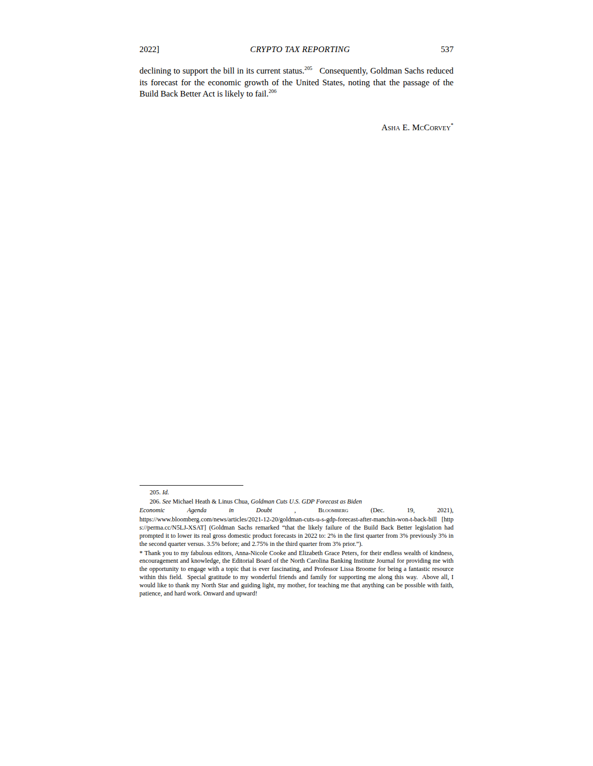2022] CRYPTO TAX REPORTING 537
declining to support the bill in its current status.205 Consequently, Goldman Sachs reduced its forecast for the economic growth of the United States, noting that the passage of the Build Back Better Act is likely to fail.206
Asha E. McCorvey*
205. Id.
206. See Michael Heath & Linus Chua, Goldman Cuts U.S. GDP Forecast as Biden
Economic Agenda in Doubt, Bloomberg (Dec. 19, 2021),
https://www.bloomberg.com/news/articles/2021-12-20/goldman-cuts-u-s-gdp-forecast-after-manchin-won-t-back-bill [https://perma.cc/N5LJ-XSAT] (Goldman Sachs remarked “that the likely failure of the Build Back Better legislation had prompted it to lower its real gross domestic product forecasts in 2022 to: 2% in the first quarter from 3% previously 3% in the second quarter versus. 3.5% before; and 2.75% in the third quarter from 3% prior.”).
* Thank you to my fabulous editors, Anna-Nicole Cooke and Elizabeth Grace Peters, for their endless wealth of kindness, encouragement and knowledge, the Editorial Board of the North Carolina Banking Institute Journal for providing me with the opportunity to engage with a topic that is ever fascinating, and Professor Lissa Broome for being a fantastic resource within this field. Special gratitude to my wonderful friends and family for supporting me along this way. Above all, I would like to thank my North Star and guiding light, my mother, for teaching me that anything can be possible with faith, patience, and hard work. Onward and upward!